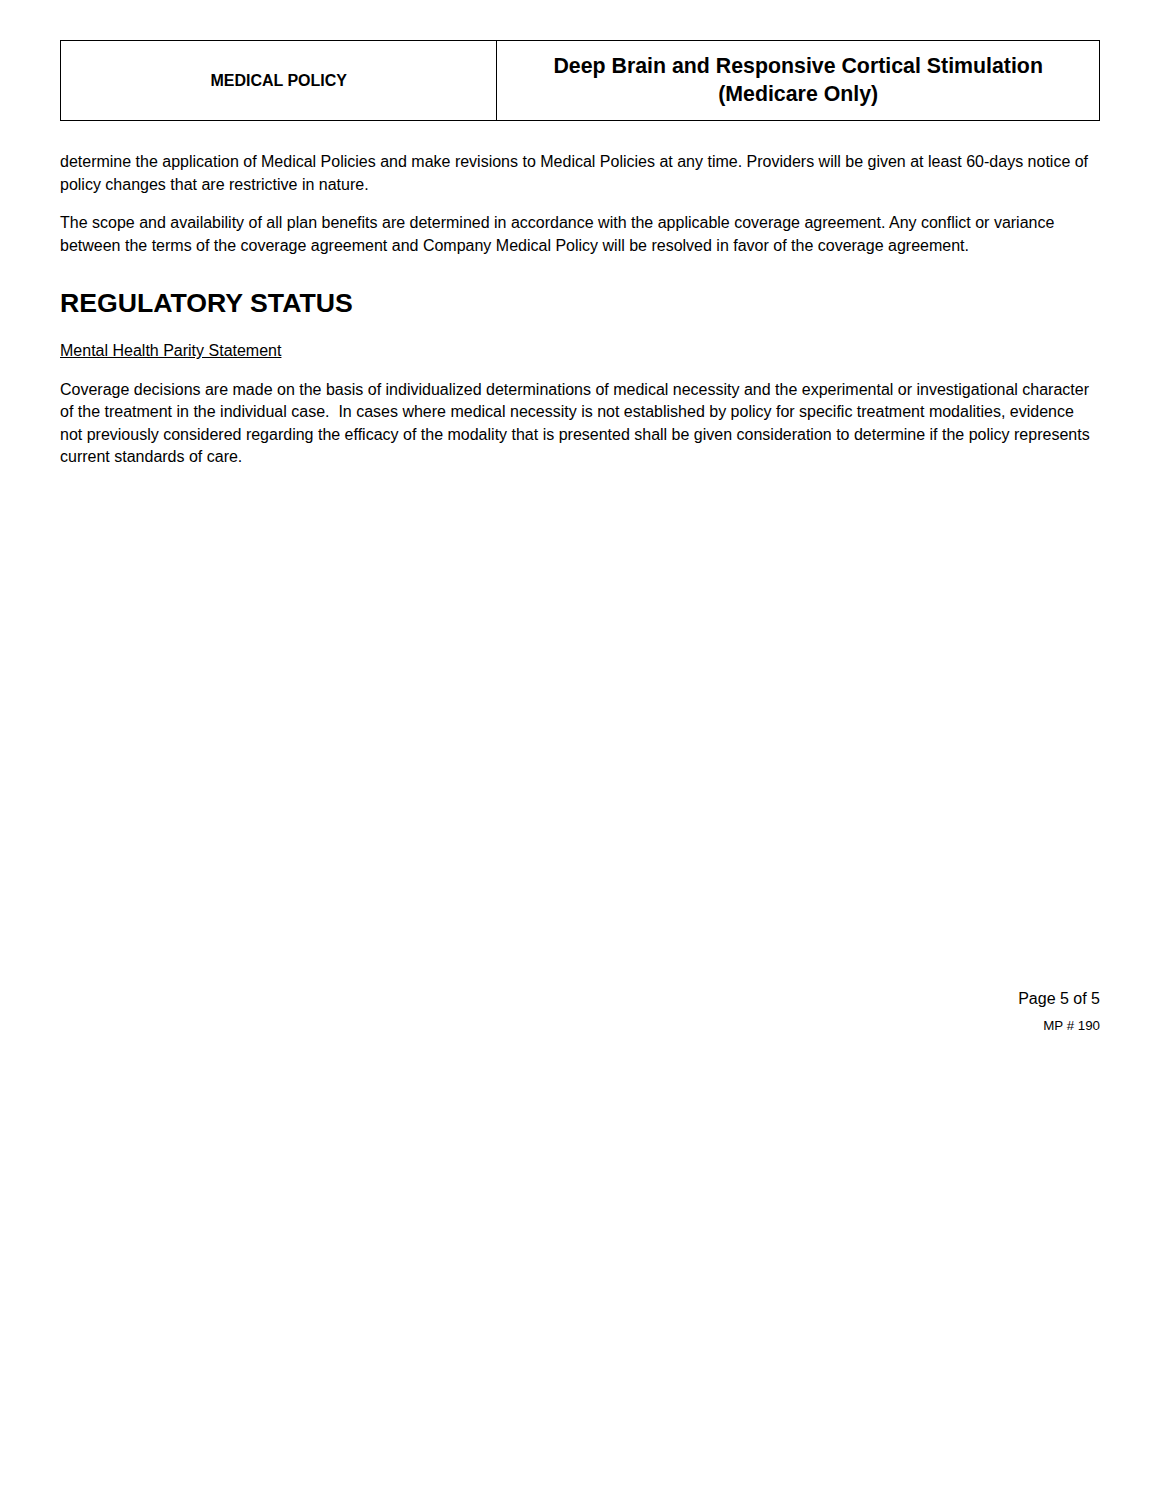| MEDICAL POLICY | Deep Brain and Responsive Cortical Stimulation (Medicare Only) |
determine the application of Medical Policies and make revisions to Medical Policies at any time. Providers will be given at least 60-days notice of policy changes that are restrictive in nature.
The scope and availability of all plan benefits are determined in accordance with the applicable coverage agreement. Any conflict or variance between the terms of the coverage agreement and Company Medical Policy will be resolved in favor of the coverage agreement.
REGULATORY STATUS
Mental Health Parity Statement
Coverage decisions are made on the basis of individualized determinations of medical necessity and the experimental or investigational character of the treatment in the individual case. In cases where medical necessity is not established by policy for specific treatment modalities, evidence not previously considered regarding the efficacy of the modality that is presented shall be given consideration to determine if the policy represents current standards of care.
Page 5 of 5
MP # 190